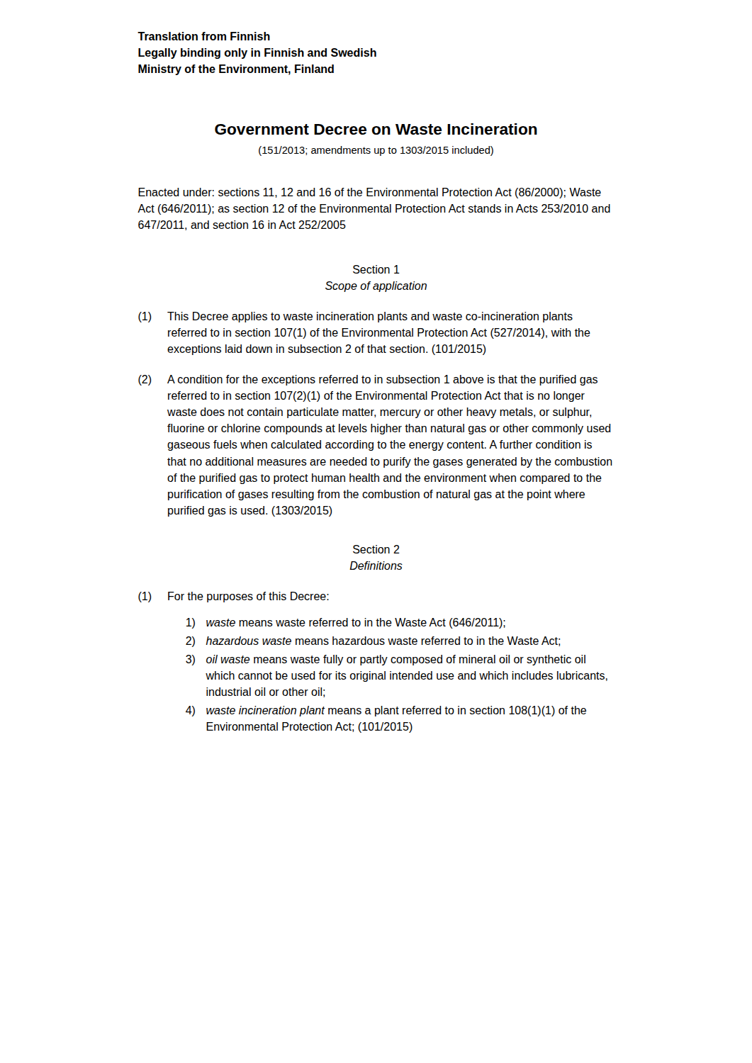Translation from Finnish
Legally binding only in Finnish and Swedish
Ministry of the Environment, Finland
Government Decree on Waste Incineration
(151/2013; amendments up to 1303/2015 included)
Enacted under: sections 11, 12 and 16 of the Environmental Protection Act (86/2000); Waste Act (646/2011); as section 12 of the Environmental Protection Act stands in Acts 253/2010 and 647/2011, and section 16 in Act 252/2005
Section 1Scope of application
(1) This Decree applies to waste incineration plants and waste co-incineration plants referred to in section 107(1) of the Environmental Protection Act (527/2014), with the exceptions laid down in subsection 2 of that section. (101/2015)
(2) A condition for the exceptions referred to in subsection 1 above is that the purified gas referred to in section 107(2)(1) of the Environmental Protection Act that is no longer waste does not contain particulate matter, mercury or other heavy metals, or sulphur, fluorine or chlorine compounds at levels higher than natural gas or other commonly used gaseous fuels when calculated according to the energy content. A further condition is that no additional measures are needed to purify the gases generated by the combustion of the purified gas to protect human health and the environment when compared to the purification of gases resulting from the combustion of natural gas at the point where purified gas is used. (1303/2015)
Section 2Definitions
(1) For the purposes of this Decree:
1) waste means waste referred to in the Waste Act (646/2011);
2) hazardous waste means hazardous waste referred to in the Waste Act;
3) oil waste means waste fully or partly composed of mineral oil or synthetic oil which cannot be used for its original intended use and which includes lubricants, industrial oil or other oil;
4) waste incineration plant means a plant referred to in section 108(1)(1) of the Environmental Protection Act; (101/2015)